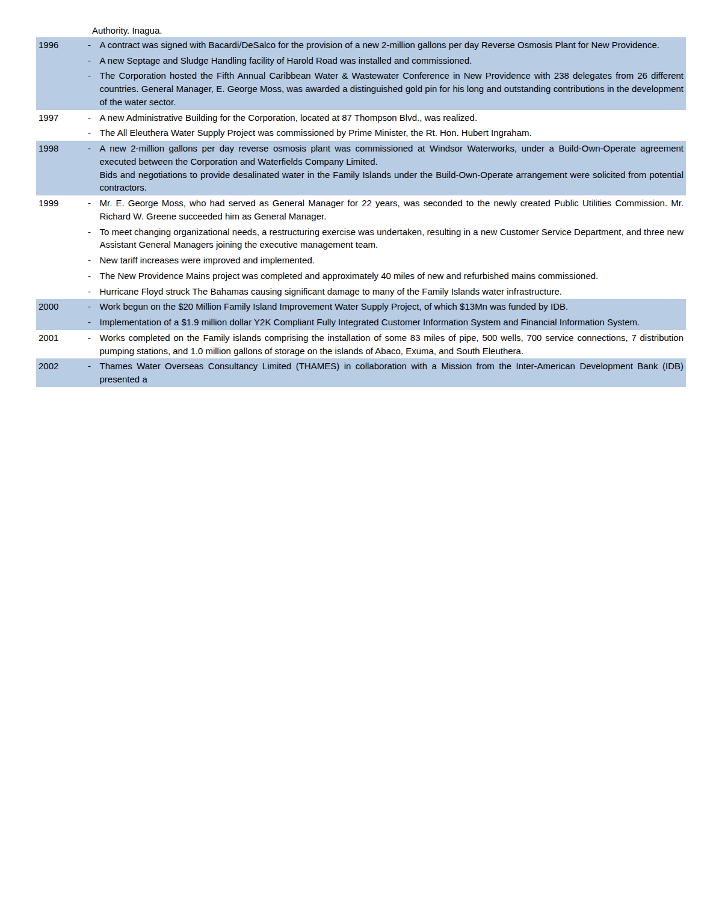Authority. Inagua.
| 1996 | - | A contract was signed with Bacardi/DeSalco for the provision of a new 2-million gallons per day Reverse Osmosis Plant for New Providence. |
| | - | A new Septage and Sludge Handling facility of Harold Road was installed and commissioned. |
| | - | The Corporation hosted the Fifth Annual Caribbean Water & Wastewater Conference in New Providence with 238 delegates from 26 different countries. General Manager, E. George Moss, was awarded a distinguished gold pin for his long and outstanding contributions in the development of the water sector. |
| 1997 | - | A new Administrative Building for the Corporation, located at 87 Thompson Blvd., was realized. |
| | - | The All Eleuthera Water Supply Project was commissioned by Prime Minister, the Rt. Hon. Hubert Ingraham. |
| 1998 | - | A new 2-million gallons per day reverse osmosis plant was commissioned at Windsor Waterworks, under a Build-Own-Operate agreement executed between the Corporation and Waterfields Company Limited. Bids and negotiations to provide desalinated water in the Family Islands under the Build-Own-Operate arrangement were solicited from potential contractors. |
| 1999 | - | Mr. E. George Moss, who had served as General Manager for 22 years, was seconded to the newly created Public Utilities Commission. Mr. Richard W. Greene succeeded him as General Manager. |
| | - | To meet changing organizational needs, a restructuring exercise was undertaken, resulting in a new Customer Service Department, and three new Assistant General Managers joining the executive management team. |
| | - | New tariff increases were improved and implemented. |
| | - | The New Providence Mains project was completed and approximately 40 miles of new and refurbished mains commissioned. |
| | - | Hurricane Floyd struck The Bahamas causing significant damage to many of the Family Islands water infrastructure. |
| 2000 | - | Work begun on the $20 Million Family Island Improvement Water Supply Project, of which $13Mn was funded by IDB. |
| | - | Implementation of a $1.9 million dollar Y2K Compliant Fully Integrated Customer Information System and Financial Information System. |
| 2001 | - | Works completed on the Family islands comprising the installation of some 83 miles of pipe, 500 wells, 700 service connections, 7 distribution pumping stations, and 1.0 million gallons of storage on the islands of Abaco, Exuma, and South Eleuthera. |
| 2002 | - | Thames Water Overseas Consultancy Limited (THAMES) in collaboration with a Mission from the Inter-American Development Bank (IDB) presented a |